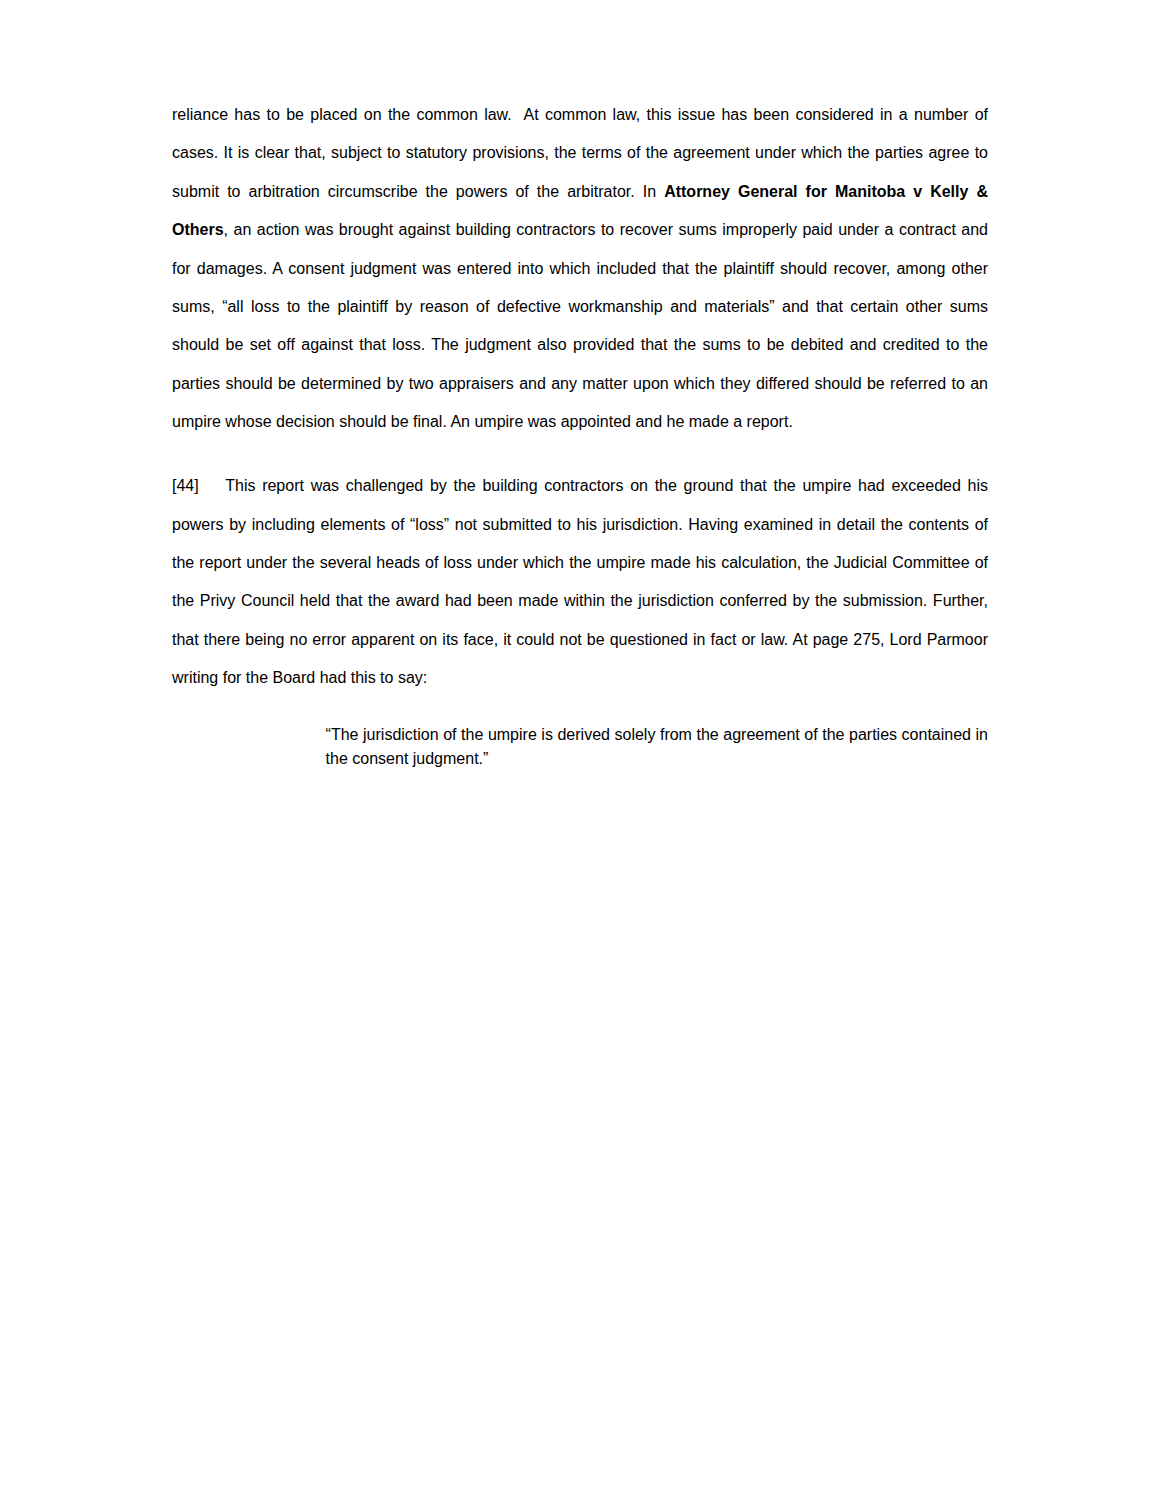reliance has to be placed on the common law. At common law, this issue has been considered in a number of cases. It is clear that, subject to statutory provisions, the terms of the agreement under which the parties agree to submit to arbitration circumscribe the powers of the arbitrator. In Attorney General for Manitoba v Kelly & Others, an action was brought against building contractors to recover sums improperly paid under a contract and for damages. A consent judgment was entered into which included that the plaintiff should recover, among other sums, “all loss to the plaintiff by reason of defective workmanship and materials” and that certain other sums should be set off against that loss. The judgment also provided that the sums to be debited and credited to the parties should be determined by two appraisers and any matter upon which they differed should be referred to an umpire whose decision should be final. An umpire was appointed and he made a report.
[44] This report was challenged by the building contractors on the ground that the umpire had exceeded his powers by including elements of “loss” not submitted to his jurisdiction. Having examined in detail the contents of the report under the several heads of loss under which the umpire made his calculation, the Judicial Committee of the Privy Council held that the award had been made within the jurisdiction conferred by the submission. Further, that there being no error apparent on its face, it could not be questioned in fact or law. At page 275, Lord Parmoor writing for the Board had this to say:
“The jurisdiction of the umpire is derived solely from the agreement of the parties contained in the consent judgment.”